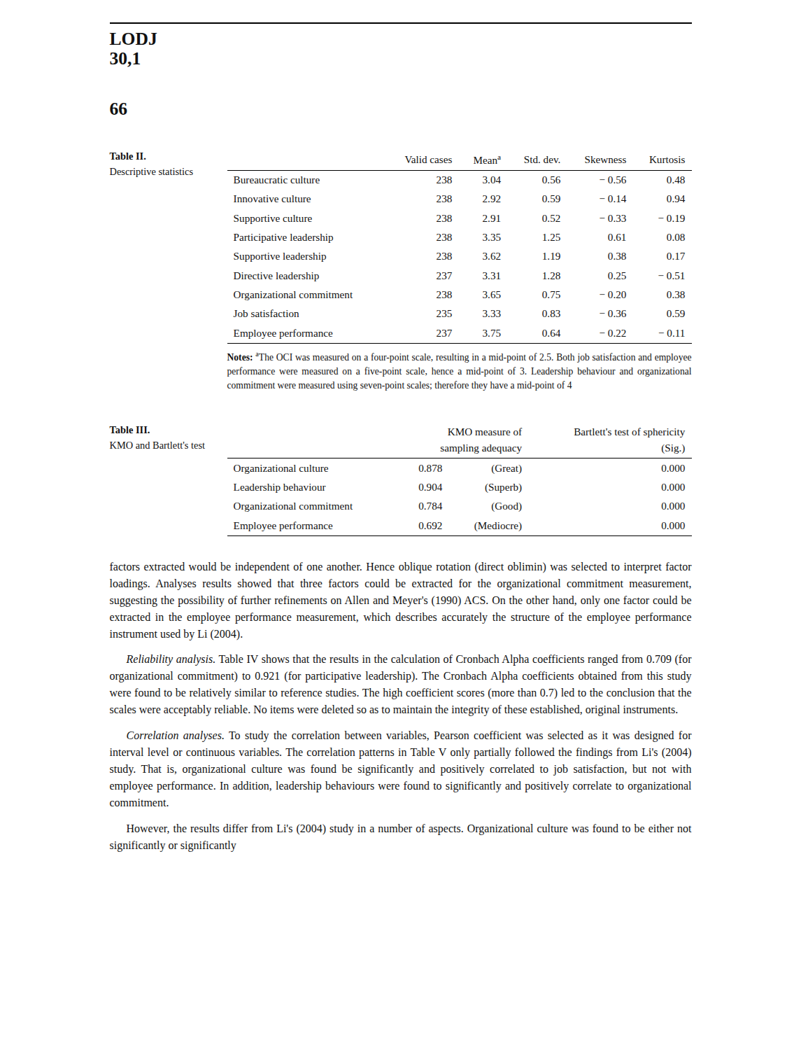LODJ
30,1
66
Table II. Descriptive statistics
| | Valid cases | Mean a | Std. dev. | Skewness | Kurtosis |
| --- | --- | --- | --- | --- | --- |
| Bureaucratic culture | 238 | 3.04 | 0.56 | − 0.56 | 0.48 |
| Innovative culture | 238 | 2.92 | 0.59 | − 0.14 | 0.94 |
| Supportive culture | 238 | 2.91 | 0.52 | − 0.33 | − 0.19 |
| Participative leadership | 238 | 3.35 | 1.25 | 0.61 | 0.08 |
| Supportive leadership | 238 | 3.62 | 1.19 | 0.38 | 0.17 |
| Directive leadership | 237 | 3.31 | 1.28 | 0.25 | − 0.51 |
| Organizational commitment | 238 | 3.65 | 0.75 | − 0.20 | 0.38 |
| Job satisfaction | 235 | 3.33 | 0.83 | − 0.36 | 0.59 |
| Employee performance | 237 | 3.75 | 0.64 | − 0.22 | − 0.11 |
Notes: a The OCI was measured on a four-point scale, resulting in a mid-point of 2.5. Both job satisfaction and employee performance were measured on a five-point scale, hence a mid-point of 3. Leadership behaviour and organizational commitment were measured using seven-point scales; therefore they have a mid-point of 4
Table III. KMO and Bartlett's test
| | KMO measure of sampling adequacy | Bartlett's test of sphericity (Sig.) |
| --- | --- | --- |
| Organizational culture | 0.878 | (Great) | 0.000 |
| Leadership behaviour | 0.904 | (Superb) | 0.000 |
| Organizational commitment | 0.784 | (Good) | 0.000 |
| Employee performance | 0.692 | (Mediocre) | 0.000 |
factors extracted would be independent of one another. Hence oblique rotation (direct oblimin) was selected to interpret factor loadings. Analyses results showed that three factors could be extracted for the organizational commitment measurement, suggesting the possibility of further refinements on Allen and Meyer's (1990) ACS. On the other hand, only one factor could be extracted in the employee performance measurement, which describes accurately the structure of the employee performance instrument used by Li (2004).
Reliability analysis. Table IV shows that the results in the calculation of Cronbach Alpha coefficients ranged from 0.709 (for organizational commitment) to 0.921 (for participative leadership). The Cronbach Alpha coefficients obtained from this study were found to be relatively similar to reference studies. The high coefficient scores (more than 0.7) led to the conclusion that the scales were acceptably reliable. No items were deleted so as to maintain the integrity of these established, original instruments.
Correlation analyses. To study the correlation between variables, Pearson coefficient was selected as it was designed for interval level or continuous variables. The correlation patterns in Table V only partially followed the findings from Li's (2004) study. That is, organizational culture was found be significantly and positively correlated to job satisfaction, but not with employee performance. In addition, leadership behaviours were found to significantly and positively correlate to organizational commitment.
However, the results differ from Li's (2004) study in a number of aspects. Organizational culture was found to be either not significantly or significantly